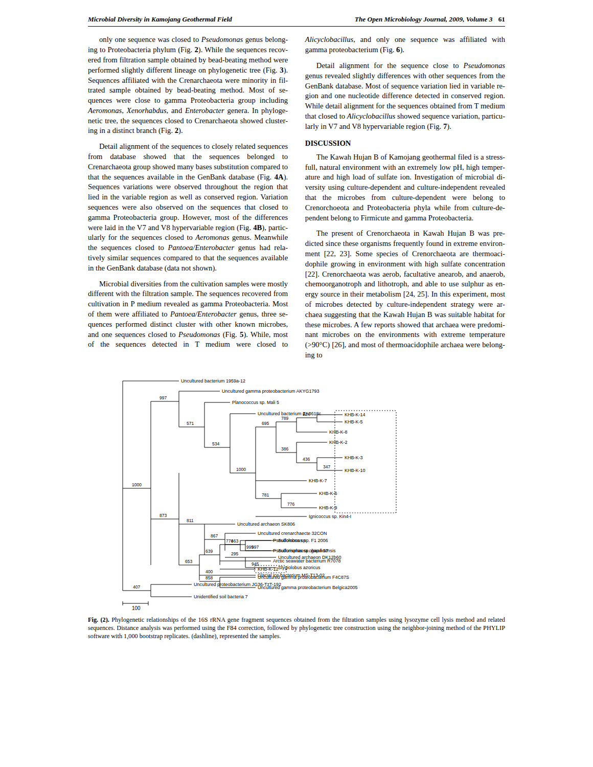Microbial Diversity in Kamojang Geothermal Field
The Open Microbiology Journal, 2009, Volume 3 61
only one sequence was closed to Pseudomonas genus belonging to Proteobacteria phylum (Fig. 2). While the sequences recovered from filtration sample obtained by bead-beating method were performed slightly different lineage on phylogenetic tree (Fig. 3). Sequences affiliated with the Crenarchaeota were minority in filtrated sample obtained by bead-beating method. Most of sequences were close to gamma Proteobacteria group including Aeromonas, Xenorhabdus, and Enterobacter genera. In phylogenetic tree, the sequences closed to Crenarchaeota showed clustering in a distinct branch (Fig. 2).
Detail alignment of the sequences to closely related sequences from database showed that the sequences belonged to Crenarchaeota group showed many bases substitution compared to that the sequences available in the GenBank database (Fig. 4A). Sequences variations were observed throughout the region that lied in the variable region as well as conserved region. Variation sequences were also observed on the sequences that closed to gamma Proteobacteria group. However, most of the differences were laid in the V7 and V8 hypervariable region (Fig. 4B), particularly for the sequences closed to Aeromonas genus. Meanwhile the sequences closed to Pantoea/Enterobacter genus had relatively similar sequences compared to that the sequences available in the GenBank database (data not shown).
Microbial diversities from the cultivation samples were mostly different with the filtration sample. The sequences recovered from cultivation in P medium revealed as gamma Proteobacteria. Most of them were affiliated to Pantoea/Enterobacter genus, three sequences performed distinct cluster with other known microbes, and one sequences closed to Pseudomonas (Fig. 5). While, most of the sequences detected in T medium were closed to Alicyclobacillus, and only one sequence was affiliated with gamma proteobacterium (Fig. 6).
Detail alignment for the sequence close to Pseudomonas genus revealed slightly differences with other sequences from the GenBank database. Most of sequence variation lied in variable region and one nucleotide difference detected in conserved region. While detail alignment for the sequences obtained from T medium that closed to Alicyclobacillus showed sequence variation, particularly in V7 and V8 hypervariable region (Fig. 7).
DISCUSSION
The Kawah Hujan B of Kamojang geothermal filed is a stressfull, natural environment with an extremely low pH, high temperature and high load of sulfate ion. Investigation of microbial diversity using culture-dependent and culture-independent revealed that the microbes from culture-dependent were belong to Crenorchoeota and Proteobacteria phyla while from culture-dependent belong to Firmicute and gamma Proteobacteria.
The present of Crenorchaeota in Kawah Hujan B was predicted since these organisms frequently found in extreme environment [22, 23]. Some species of Crenorchaeota are thermoacidophile growing in environment with high sulfate concentration [22]. Crenorchaeota was aerob, facultative anearob, and anaerob, chemoorganotroph and lithotroph, and able to use sulphur as energy source in their metabolism [24, 25]. In this experiment, most of microbes detected by culture-independent strategy were archaea suggesting that the Kawah Hujan B was suitable habitat for these microbes. A few reports showed that archaea were predominant microbes on the environments with extreme temperature (>90°C) [26], and most of thermoacidophile archaea were belonging to
Uncultured bacterium 1959a-12 407 Uncultured proteobacterium JG36-TzT-192 Unidentified soil bacteria 7 1000 997 Uncultured gamma proteobacterium AKYG1793 571 Planococcus sp. Mali 5 534 Uncultured bacterium ZA3618c 1000 695 789 924 KHB-K-14 KHB-K-5 KHB-K-8 386 KHB-K-2 436 KHB-K-3 347 KHB-K-10 KHB-K-7 781 KHB-K-6 776 KHB-K-9 Ignicoccus sp. Kin4-I 873 811 Uncultured archaeon SK806 867 Uncultured crenarchaecte 32CON 463 Sulfolobus sp 997 Sulfurisphaera ohwakuensis 295 Uncultured archaeon DK12b60 945 Stygiolobus azoricus 653 639 776 Pseudomonas sp. F1 2006 995 Pseudomonas sp. gap-f-57 Arctic seawater bacterium R7078 KHB-K-12 400 Glacial ice bacterium MS-T13-02 858 Uncultured gamma proteobacterium F4C87S Uncultured gamma proteobacterium Belgica2005 100
Fig. (2). Phylogenetic relationships of the 16S rRNA gene fragment sequences obtained from the filtration samples using lysozyme cell lysis method and related sequences. Distance analysis was performed using the F84 correction, followed by phylogenetic tree construction using the neighbor-joining method of the PHYLIP software with 1,000 bootstrap replicates. (dashline), represented the samples.